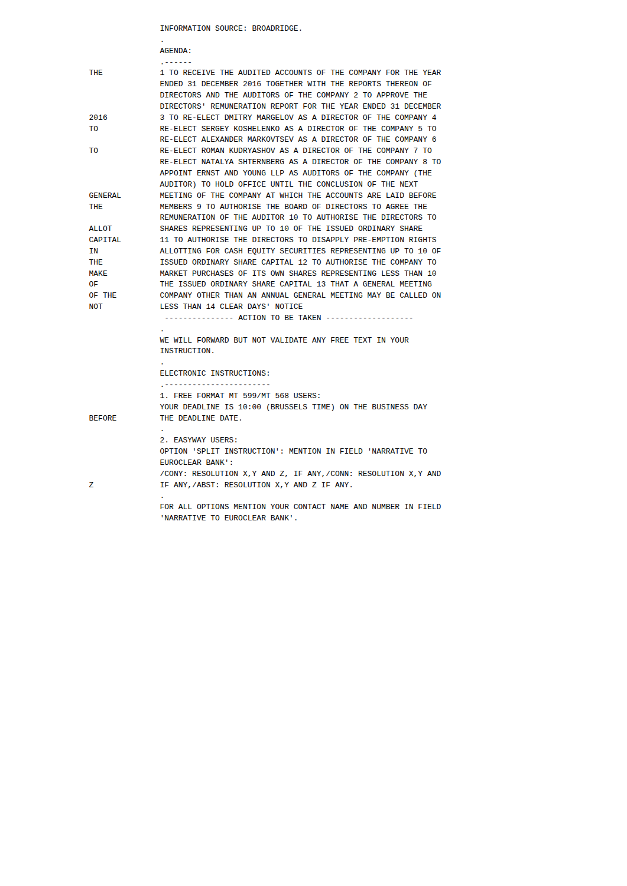INFORMATION SOURCE: BROADRIDGE.
.
AGENDA:
.------
1 TO RECEIVE THE AUDITED ACCOUNTS OF THE COMPANY FOR THE YEAR
ENDED 31 DECEMBER 2016 TOGETHER WITH THE REPORTS THEREON OF
THE
DIRECTORS AND THE AUDITORS OF THE COMPANY 2 TO APPROVE THE
DIRECTORS' REMUNERATION REPORT FOR THE YEAR ENDED 31 DECEMBER
2016
3 TO RE-ELECT DMITRY MARGELOV AS A DIRECTOR OF THE COMPANY 4
TO
RE-ELECT SERGEY KOSHELENKO AS A DIRECTOR OF THE COMPANY 5 TO
RE-ELECT ALEXANDER MARKOVTSEV AS A DIRECTOR OF THE COMPANY 6
TO
RE-ELECT ROMAN KUDRYASHOV AS A DIRECTOR OF THE COMPANY 7 TO
RE-ELECT NATALYA SHTERNBERG AS A DIRECTOR OF THE COMPANY 8 TO
APPOINT ERNST AND YOUNG LLP AS AUDITORS OF THE COMPANY (THE
AUDITOR) TO HOLD OFFICE UNTIL THE CONCLUSION OF THE NEXT
GENERAL
MEETING OF THE COMPANY AT WHICH THE ACCOUNTS ARE LAID BEFORE
THE
MEMBERS 9 TO AUTHORISE THE BOARD OF DIRECTORS TO AGREE THE
REMUNERATION OF THE AUDITOR 10 TO AUTHORISE THE DIRECTORS TO
ALLOT
SHARES REPRESENTING UP TO 10 OF THE ISSUED ORDINARY SHARE
CAPITAL
11 TO AUTHORISE THE DIRECTORS TO DISAPPLY PRE-EMPTION RIGHTS
IN
ALLOTTING FOR CASH EQUITY SECURITIES REPRESENTING UP TO 10 OF
THE
ISSUED ORDINARY SHARE CAPITAL 12 TO AUTHORISE THE COMPANY TO
MAKE
MARKET PURCHASES OF ITS OWN SHARES REPRESENTING LESS THAN 10
OF
THE ISSUED ORDINARY SHARE CAPITAL 13 THAT A GENERAL MEETING
OF THE
COMPANY OTHER THAN AN ANNUAL GENERAL MEETING MAY BE CALLED ON
NOT
LESS THAN 14 CLEAR DAYS' NOTICE
 --------------- ACTION TO BE TAKEN -------------------
.
WE WILL FORWARD BUT NOT VALIDATE ANY FREE TEXT IN YOUR
INSTRUCTION.
.
ELECTRONIC INSTRUCTIONS:
.-----------------------
1. FREE FORMAT MT 599/MT 568 USERS:
YOUR DEADLINE IS 10:00 (BRUSSELS TIME) ON THE BUSINESS DAY
BEFORE
THE DEADLINE DATE.
.
2. EASYWAY USERS:
OPTION 'SPLIT INSTRUCTION': MENTION IN FIELD 'NARRATIVE TO
EUROCLEAR BANK':
/CONY: RESOLUTION X,Y AND Z, IF ANY,/CONN: RESOLUTION X,Y AND
Z
IF ANY,/ABST: RESOLUTION X,Y AND Z IF ANY.
.
FOR ALL OPTIONS MENTION YOUR CONTACT NAME AND NUMBER IN FIELD
'NARRATIVE TO EUROCLEAR BANK'.